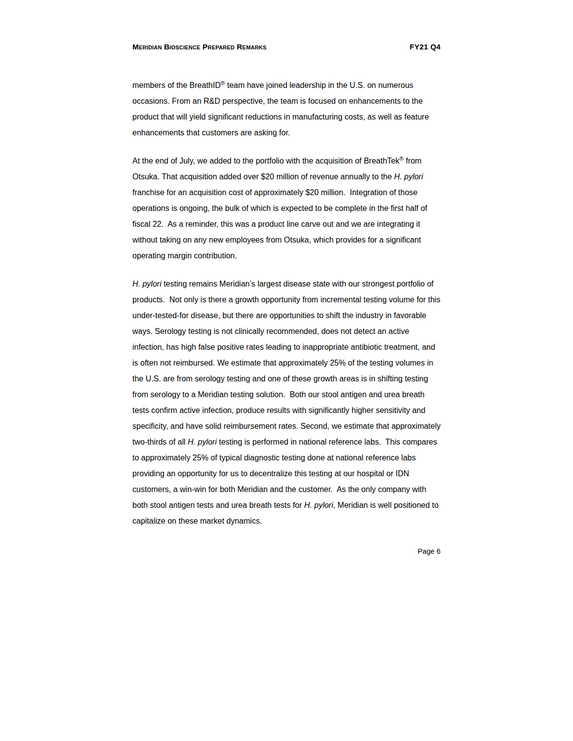Meridian Bioscience Prepared Remarks
FY21 Q4
members of the BreathID® team have joined leadership in the U.S. on numerous occasions. From an R&D perspective, the team is focused on enhancements to the product that will yield significant reductions in manufacturing costs, as well as feature enhancements that customers are asking for.
At the end of July, we added to the portfolio with the acquisition of BreathTek® from Otsuka. That acquisition added over $20 million of revenue annually to the H. pylori franchise for an acquisition cost of approximately $20 million. Integration of those operations is ongoing, the bulk of which is expected to be complete in the first half of fiscal 22. As a reminder, this was a product line carve out and we are integrating it without taking on any new employees from Otsuka, which provides for a significant operating margin contribution.
H. pylori testing remains Meridian’s largest disease state with our strongest portfolio of products. Not only is there a growth opportunity from incremental testing volume for this under-tested-for disease, but there are opportunities to shift the industry in favorable ways. Serology testing is not clinically recommended, does not detect an active infection, has high false positive rates leading to inappropriate antibiotic treatment, and is often not reimbursed. We estimate that approximately 25% of the testing volumes in the U.S. are from serology testing and one of these growth areas is in shifting testing from serology to a Meridian testing solution. Both our stool antigen and urea breath tests confirm active infection, produce results with significantly higher sensitivity and specificity, and have solid reimbursement rates. Second, we estimate that approximately two-thirds of all H. pylori testing is performed in national reference labs. This compares to approximately 25% of typical diagnostic testing done at national reference labs providing an opportunity for us to decentralize this testing at our hospital or IDN customers, a win-win for both Meridian and the customer. As the only company with both stool antigen tests and urea breath tests for H. pylori, Meridian is well positioned to capitalize on these market dynamics.
Page 6